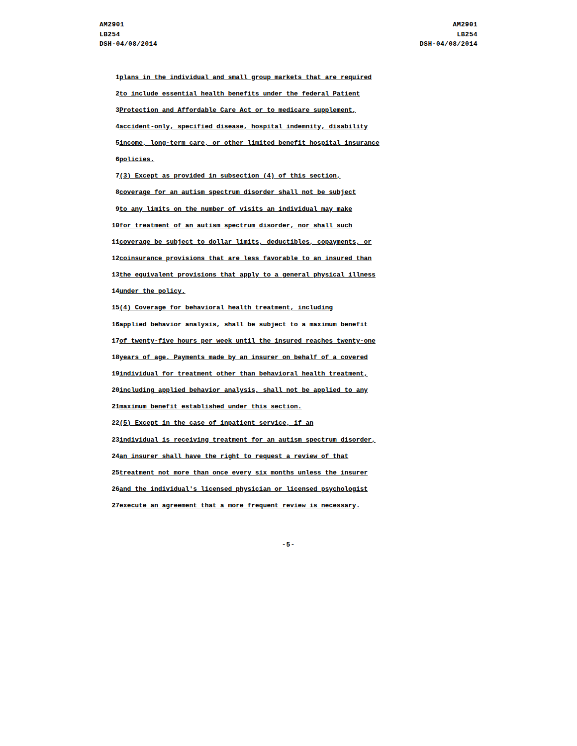AM2901 LB254 DSH-04/08/2014
AM2901 LB254 DSH-04/08/2014
| 1 | plans in the individual and small group markets that are required |
| 2 | to include essential health benefits under the federal Patient |
| 3 | Protection and Affordable Care Act or to medicare supplement, |
| 4 | accident-only, specified disease, hospital indemnity, disability |
| 5 | income, long-term care, or other limited benefit hospital insurance |
| 6 | policies. |
| 7 | (3) Except as provided in subsection (4) of this section, |
| 8 | coverage for an autism spectrum disorder shall not be subject |
| 9 | to any limits on the number of visits an individual may make |
| 10 | for treatment of an autism spectrum disorder, nor shall such |
| 11 | coverage be subject to dollar limits, deductibles, copayments, or |
| 12 | coinsurance provisions that are less favorable to an insured than |
| 13 | the equivalent provisions that apply to a general physical illness |
| 14 | under the policy. |
| 15 | (4) Coverage for behavioral health treatment, including |
| 16 | applied behavior analysis, shall be subject to a maximum benefit |
| 17 | of twenty-five hours per week until the insured reaches twenty-one |
| 18 | years of age. Payments made by an insurer on behalf of a covered |
| 19 | individual for treatment other than behavioral health treatment, |
| 20 | including applied behavior analysis, shall not be applied to any |
| 21 | maximum benefit established under this section. |
| 22 | (5) Except in the case of inpatient service, if an |
| 23 | individual is receiving treatment for an autism spectrum disorder, |
| 24 | an insurer shall have the right to request a review of that |
| 25 | treatment not more than once every six months unless the insurer |
| 26 | and the individual's licensed physician or licensed psychologist |
| 27 | execute an agreement that a more frequent review is necessary. |
-5-